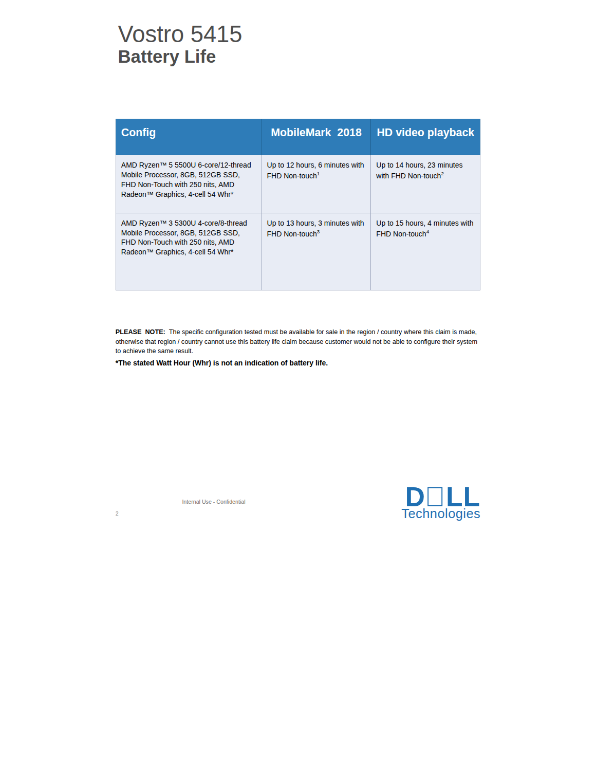Vostro 5415
Battery Life
| Config | MobileMark 2018 | HD video playback |
| --- | --- | --- |
| AMD Ryzen™ 5 5500U 6-core/12-thread Mobile Processor, 8GB, 512GB SSD, FHD Non-Touch with 250 nits, AMD Radeon™ Graphics, 4-cell 54 Whr* | Up to 12 hours, 6 minutes with FHD Non-touch 1 | Up to 14 hours, 23 minutes with FHD Non-touch 2 |
| AMD Ryzen™ 3 5300U 4-core/8-thread Mobile Processor, 8GB, 512GB SSD, FHD Non-Touch with 250 nits, AMD Radeon™ Graphics, 4-cell 54 Whr* | Up to 13 hours, 3 minutes with FHD Non-touch 3 | Up to 15 hours, 4 minutes with FHD Non-touch 4 |
PLEASE NOTE: The specific configuration tested must be available for sale in the region / country where this claim is made, otherwise that region / country cannot use this battery life claim because customer would not be able to configure their system to achieve the same result. *The stated Watt Hour (Whr) is not an indication of battery life.
2
Internal Use - Confidential
D⃠LL
Technologies